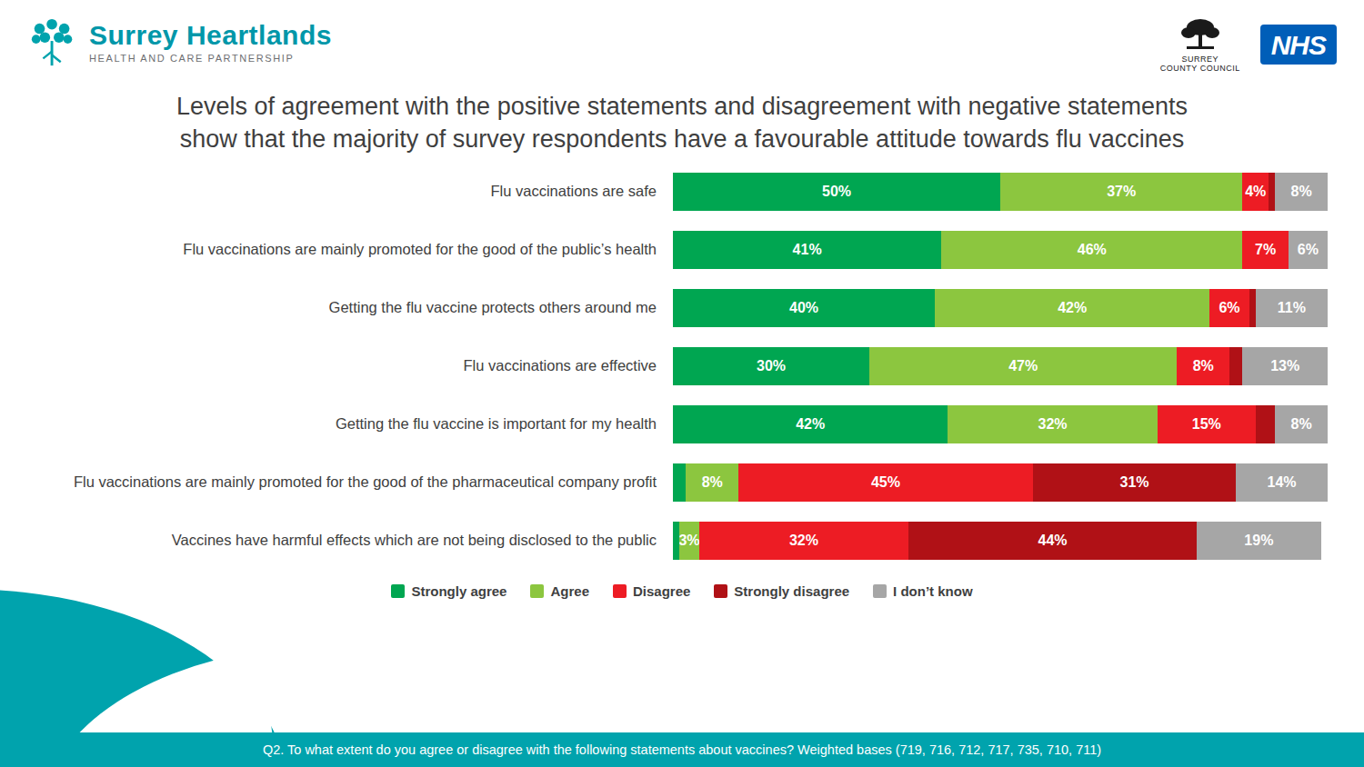Surrey Heartlands
HEALTH AND CARE PARTNERSHIP
SURREY
COUNTY COUNCIL
NHS
Levels of agreement with the positive statements and disagreement with negative statements
show that the majority of survey respondents have a favourable attitude towards flu vaccines
Flu vaccinations are safe
50% 37% 4% 8%
Flu vaccinations are mainly promoted for the good of the public’s health
41% 46% 7% 6%
Getting the flu vaccine protects others around me
40% 42% 6% 11%
Flu vaccinations are effective
30% 47% 8% 13%
Getting the flu vaccine is important for my health
42% 32% 15% 8%
Flu vaccinations are mainly promoted for the good of the pharmaceutical company profit
8% 45% 31% 14%
Vaccines have harmful effects which are not being disclosed to the public
3% 32% 44% 19%
Strongly agree
Agree
Disagree
Strongly disagree
I don’t know
Q2. To what extent do you agree or disagree with the following statements about vaccines? Weighted bases (719, 716, 712, 717, 735, 710, 711)